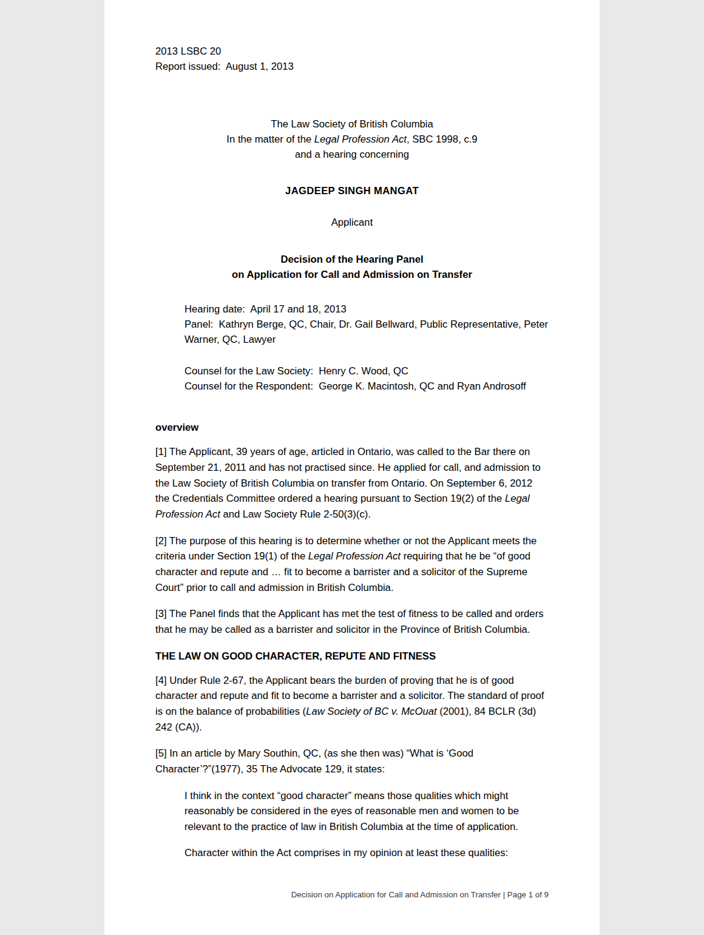2013 LSBC 20
Report issued: August 1, 2013
The Law Society of British Columbia
In the matter of the Legal Profession Act, SBC 1998, c.9
and a hearing concerning
JAGDEEP SINGH MANGAT
Applicant
Decision of the Hearing Panel
on Application for Call and Admission on Transfer
Hearing date: April 17 and 18, 2013
Panel: Kathryn Berge, QC, Chair, Dr. Gail Bellward, Public Representative, Peter Warner, QC, Lawyer
Counsel for the Law Society: Henry C. Wood, QC
Counsel for the Respondent: George K. Macintosh, QC and Ryan Androsoff
overview
[1] The Applicant, 39 years of age, articled in Ontario, was called to the Bar there on September 21, 2011 and has not practised since. He applied for call, and admission to the Law Society of British Columbia on transfer from Ontario. On September 6, 2012 the Credentials Committee ordered a hearing pursuant to Section 19(2) of the Legal Profession Act and Law Society Rule 2-50(3)(c).
[2] The purpose of this hearing is to determine whether or not the Applicant meets the criteria under Section 19(1) of the Legal Profession Act requiring that he be “of good character and repute and … fit to become a barrister and a solicitor of the Supreme Court” prior to call and admission in British Columbia.
[3] The Panel finds that the Applicant has met the test of fitness to be called and orders that he may be called as a barrister and solicitor in the Province of British Columbia.
THE LAW ON GOOD CHARACTER, REPUTE AND FITNESS
[4] Under Rule 2-67, the Applicant bears the burden of proving that he is of good character and repute and fit to become a barrister and a solicitor. The standard of proof is on the balance of probabilities (Law Society of BC v. McOuat (2001), 84 BCLR (3d) 242 (CA)).
[5] In an article by Mary Southin, QC, (as she then was) “What is ‘Good Character’?”(1977), 35 The Advocate 129, it states:
I think in the context “good character” means those qualities which might reasonably be considered in the eyes of reasonable men and women to be relevant to the practice of law in British Columbia at the time of application.
Character within the Act comprises in my opinion at least these qualities:
Decision on Application for Call and Admission on Transfer | Page 1 of 9